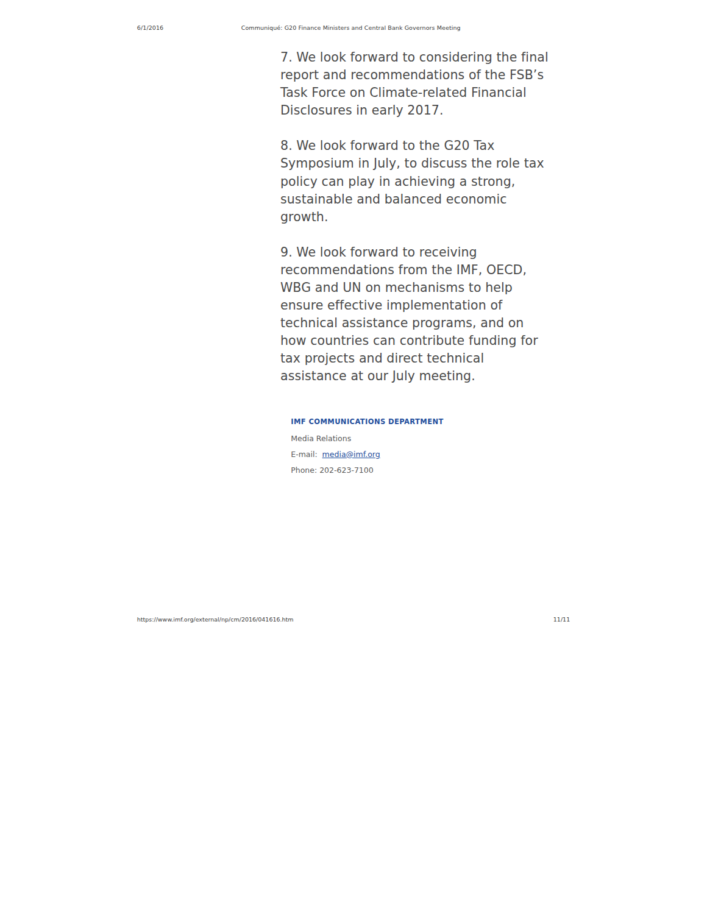6/1/2016
Communiqué: G20 Finance Ministers and Central Bank Governors Meeting
7. We look forward to considering the final report and recommendations of the FSB’s Task Force on Climate-related Financial Disclosures in early 2017.
8. We look forward to the G20 Tax Symposium in July, to discuss the role tax policy can play in achieving a strong, sustainable and balanced economic growth.
9. We look forward to receiving recommendations from the IMF, OECD, WBG and UN on mechanisms to help ensure effective implementation of technical assistance programs, and on how countries can contribute funding for tax projects and direct technical assistance at our July meeting.
IMF COMMUNICATIONS DEPARTMENT
Media Relations
E-mail: media@imf.org
Phone: 202-623-7100
https://www.imf.org/external/np/cm/2016/041616.htm
11/11